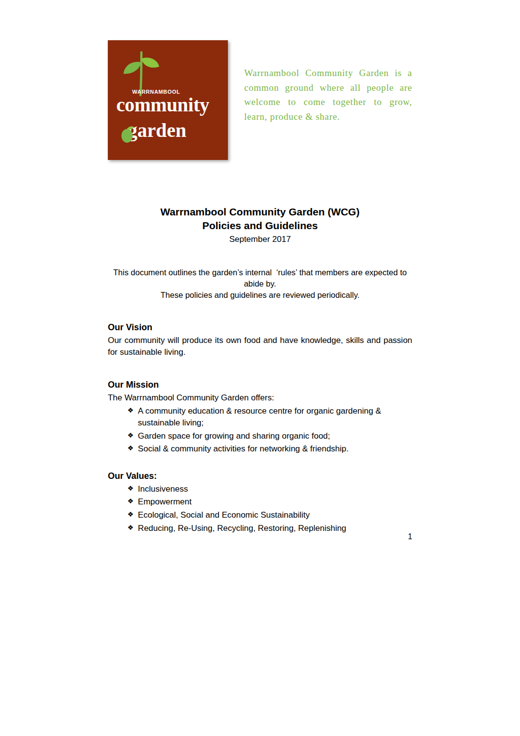WARRNAMBOOL
community
garden
Warrnambool Community Garden is a common ground where all people are welcome to come together to grow, learn, produce & share.
Warrnambool Community Garden (WCG)Policies and Guidelines
September 2017
This document outlines the garden’s internal ‘rules’ that members are expected to abide by.
These policies and guidelines are reviewed periodically.
Our Vision
Our community will produce its own food and have knowledge, skills and passion for sustainable living.
Our Mission
The Warrnambool Community Garden offers:
A community education & resource centre for organic gardening & sustainable living;
Garden space for growing and sharing organic food;
Social & community activities for networking & friendship.
Our Values:
Inclusiveness
Empowerment
Ecological, Social and Economic Sustainability
Reducing, Re-Using, Recycling, Restoring, Replenishing
1